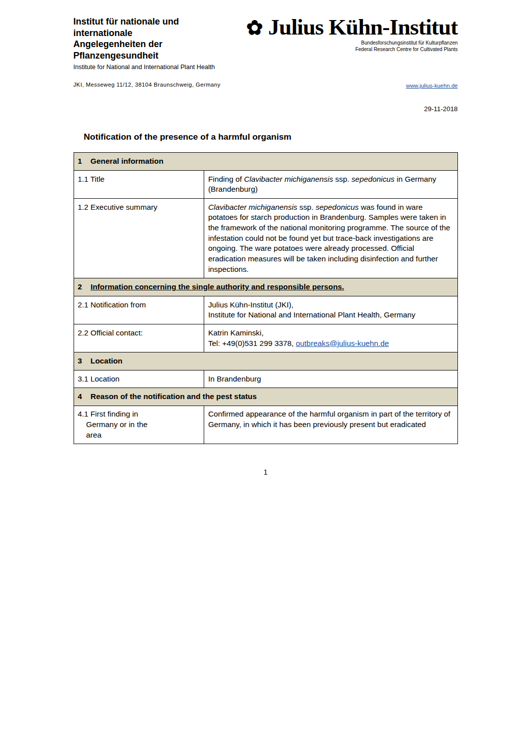Institut für nationale und internationale
Angelegenheiten der Pflanzengesundheit
Institute for National and International Plant Health
JKI, Messeweg 11/12, 38104 Braunschweig, Germany
✿ Julius Kühn-Institut
Bundesforschungsinstitut für Kulturpflanzen
Federal Research Centre for Cultivated Plants
www.julius-kuehn.de
29-11-2018
Notification of the presence of a harmful organism
| 1 General information |
| 1.1 Title | Finding of Clavibacter michiganensis ssp. sepedonicus in Germany (Brandenburg) |
| 1.2 Executive summary | Clavibacter michiganensis ssp. sepedonicus was found in ware potatoes for starch production in Brandenburg. Samples were taken in the framework of the national monitoring programme. The source of the infestation could not be found yet but trace-back investigations are ongoing. The ware potatoes were already processed. Official eradication measures will be taken including disinfection and further inspections. |
| 2 Information concerning the single authority and responsible persons. |
| 2.1 Notification from | Julius Kühn-Institut (JKI), Institute for National and International Plant Health, Germany |
| 2.2 Official contact: | Katrin Kaminski, Tel: +49(0)531 299 3378, outbreaks@julius-kuehn.de |
| 3 Location |
| 3.1 Location | In Brandenburg |
| 4 Reason of the notification and the pest status |
| 4.1 First finding in Germany or in the area | Confirmed appearance of the harmful organism in part of the territory of Germany, in which it has been previously present but eradicated |
1